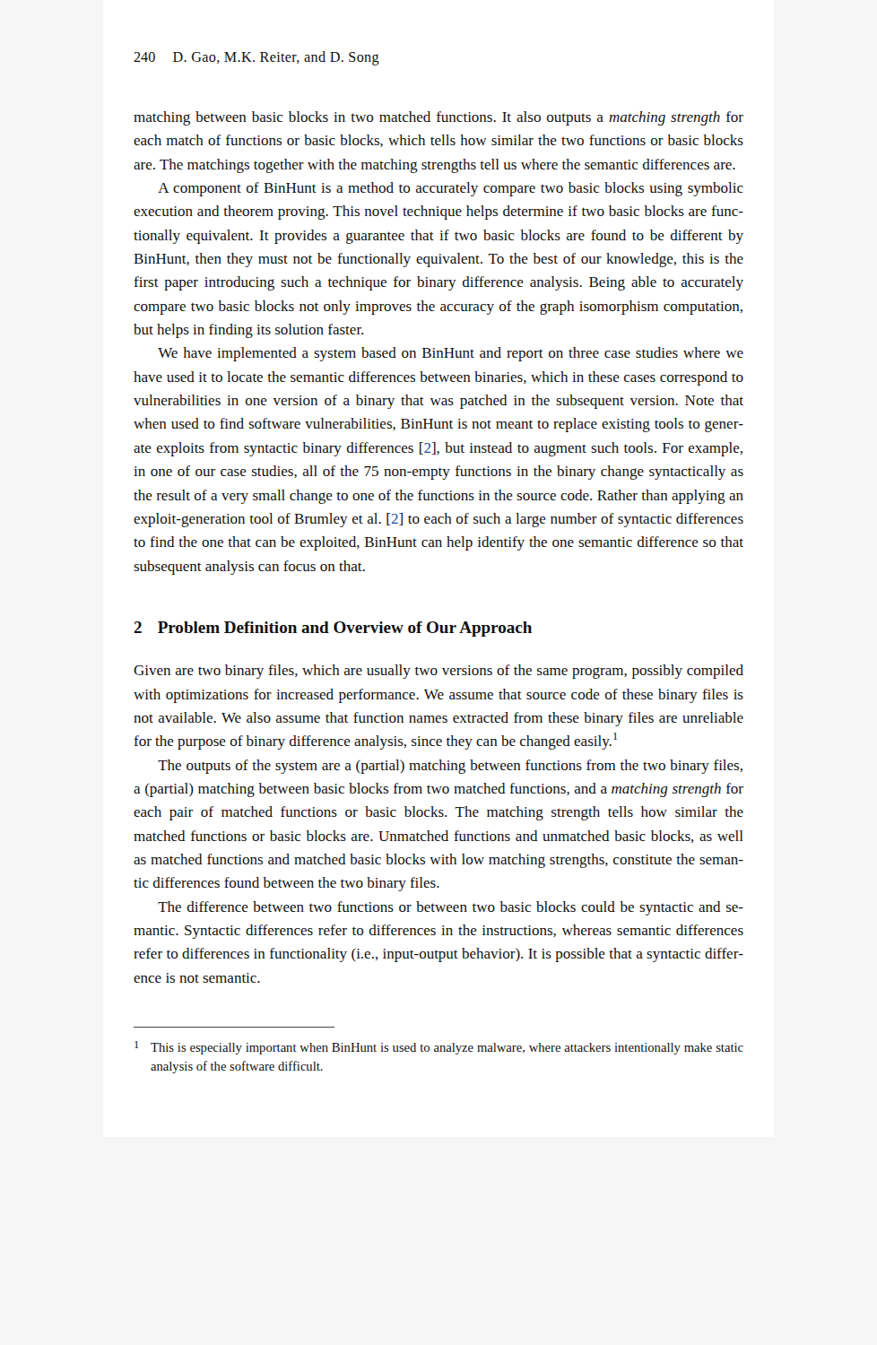240 D. Gao, M.K. Reiter, and D. Song
matching between basic blocks in two matched functions. It also outputs a matching strength for each match of functions or basic blocks, which tells how similar the two functions or basic blocks are. The matchings together with the matching strengths tell us where the semantic differences are.
A component of BinHunt is a method to accurately compare two basic blocks using symbolic execution and theorem proving. This novel technique helps determine if two basic blocks are functionally equivalent. It provides a guarantee that if two basic blocks are found to be different by BinHunt, then they must not be functionally equivalent. To the best of our knowledge, this is the first paper introducing such a technique for binary difference analysis. Being able to accurately compare two basic blocks not only improves the accuracy of the graph isomorphism computation, but helps in finding its solution faster.
We have implemented a system based on BinHunt and report on three case studies where we have used it to locate the semantic differences between binaries, which in these cases correspond to vulnerabilities in one version of a binary that was patched in the subsequent version. Note that when used to find software vulnerabilities, BinHunt is not meant to replace existing tools to generate exploits from syntactic binary differences [2], but instead to augment such tools. For example, in one of our case studies, all of the 75 non-empty functions in the binary change syntactically as the result of a very small change to one of the functions in the source code. Rather than applying an exploit-generation tool of Brumley et al. [2] to each of such a large number of syntactic differences to find the one that can be exploited, BinHunt can help identify the one semantic difference so that subsequent analysis can focus on that.
2 Problem Definition and Overview of Our Approach
Given are two binary files, which are usually two versions of the same program, possibly compiled with optimizations for increased performance. We assume that source code of these binary files is not available. We also assume that function names extracted from these binary files are unreliable for the purpose of binary difference analysis, since they can be changed easily.1
The outputs of the system are a (partial) matching between functions from the two binary files, a (partial) matching between basic blocks from two matched functions, and a matching strength for each pair of matched functions or basic blocks. The matching strength tells how similar the matched functions or basic blocks are. Unmatched functions and unmatched basic blocks, as well as matched functions and matched basic blocks with low matching strengths, constitute the semantic differences found between the two binary files.
The difference between two functions or between two basic blocks could be syntactic and semantic. Syntactic differences refer to differences in the instructions, whereas semantic differences refer to differences in functionality (i.e., input-output behavior). It is possible that a syntactic difference is not semantic.
1 This is especially important when BinHunt is used to analyze malware, where attackers intentionally make static analysis of the software difficult.